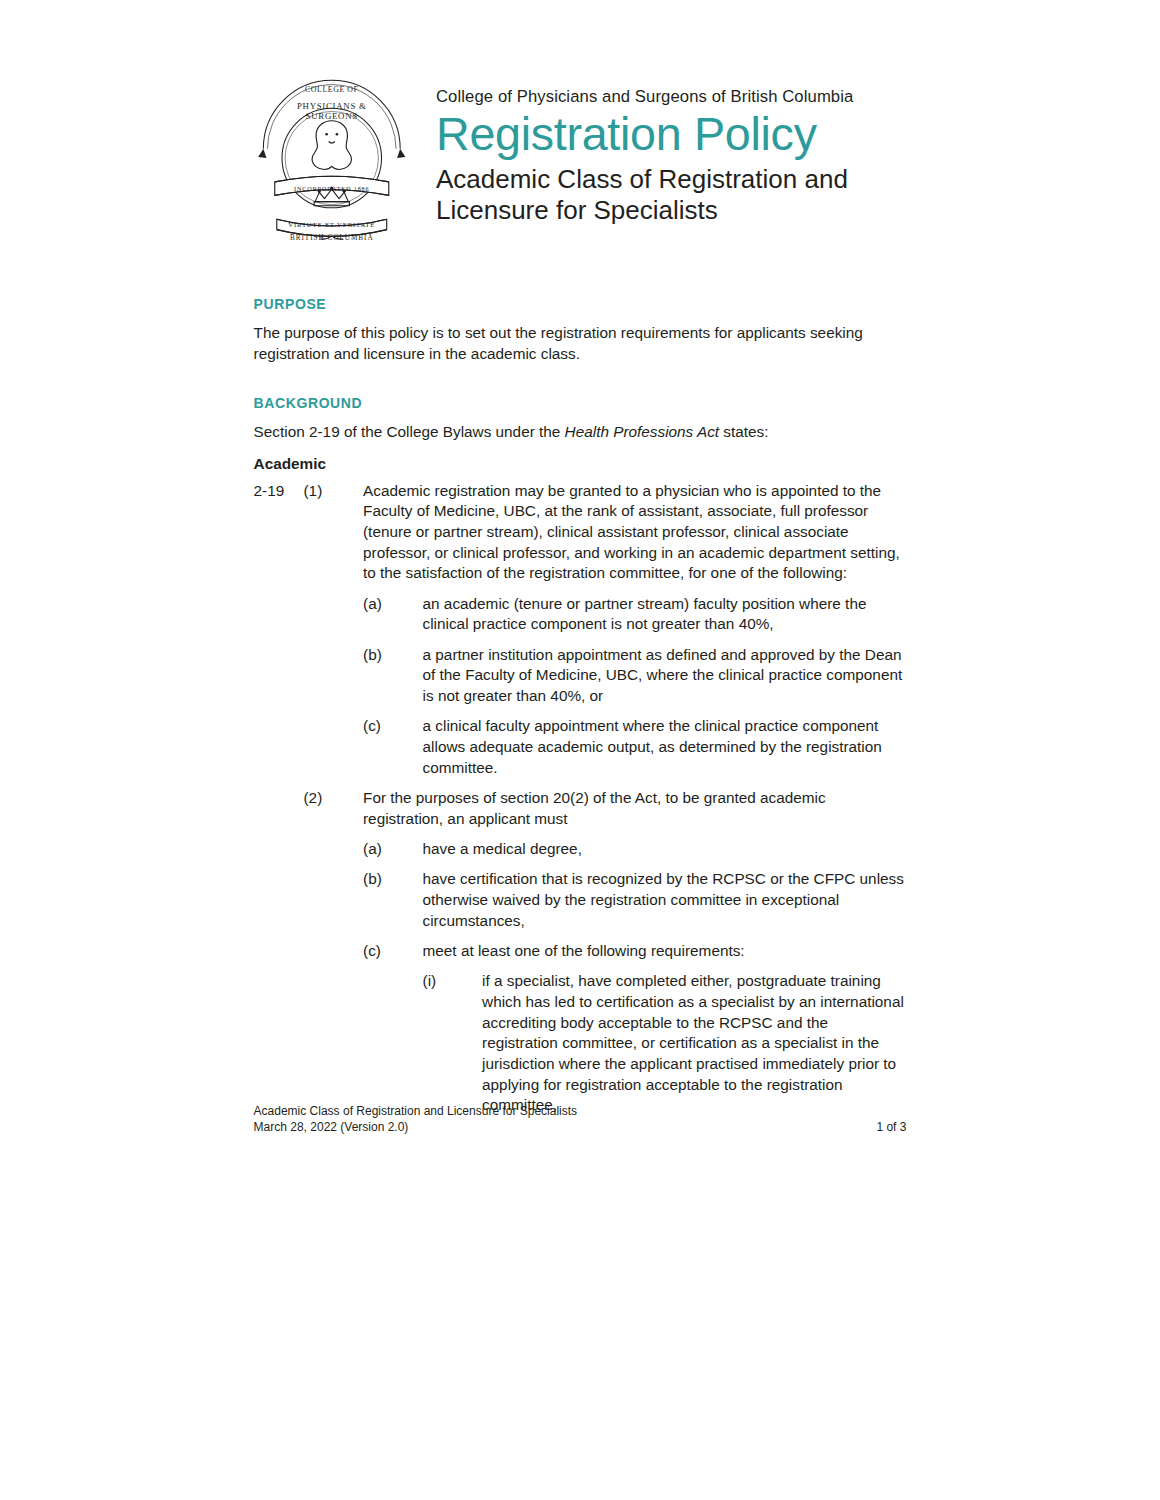COLLEGE OF PHYSICIANS & SURGEONS INCORPORATED 1886 VIRTUTE ET VERITATE BRITISH COLUMBIA
College of Physicians and Surgeons of British Columbia
Registration Policy
Academic Class of Registration and
Licensure for Specialists
Purpose
The purpose of this policy is to set out the registration requirements for applicants seeking registration and licensure in the academic class.
Background
Section 2-19 of the College Bylaws under the Health Professions Act states:
Academic
2-19
(1)
Academic registration may be granted to a physician who is appointed to the Faculty of Medicine, UBC, at the rank of assistant, associate, full professor (tenure or partner stream), clinical assistant professor, clinical associate professor, or clinical professor, and working in an academic department setting, to the satisfaction of the registration committee, for one of the following:
(a)
an academic (tenure or partner stream) faculty position where the clinical practice component is not greater than 40%,
(b)
a partner institution appointment as defined and approved by the Dean of the Faculty of Medicine, UBC, where the clinical practice component is not greater than 40%, or
(c)
a clinical faculty appointment where the clinical practice component allows adequate academic output, as determined by the registration committee.
(2)
For the purposes of section 20(2) of the Act, to be granted academic registration, an applicant must
(a)
have a medical degree,
(b)
have certification that is recognized by the RCPSC or the CFPC unless otherwise waived by the registration committee in exceptional circumstances,
(c)
meet at least one of the following requirements:
(i)
if a specialist, have completed either, postgraduate training which has led to certification as a specialist by an international accrediting body acceptable to the RCPSC and the registration committee, or certification as a specialist in the jurisdiction where the applicant practised immediately prior to applying for registration acceptable to the registration committee,
Academic Class of Registration and Licensure for Specialists
March 28, 2022 (Version 2.0)
1 of 3